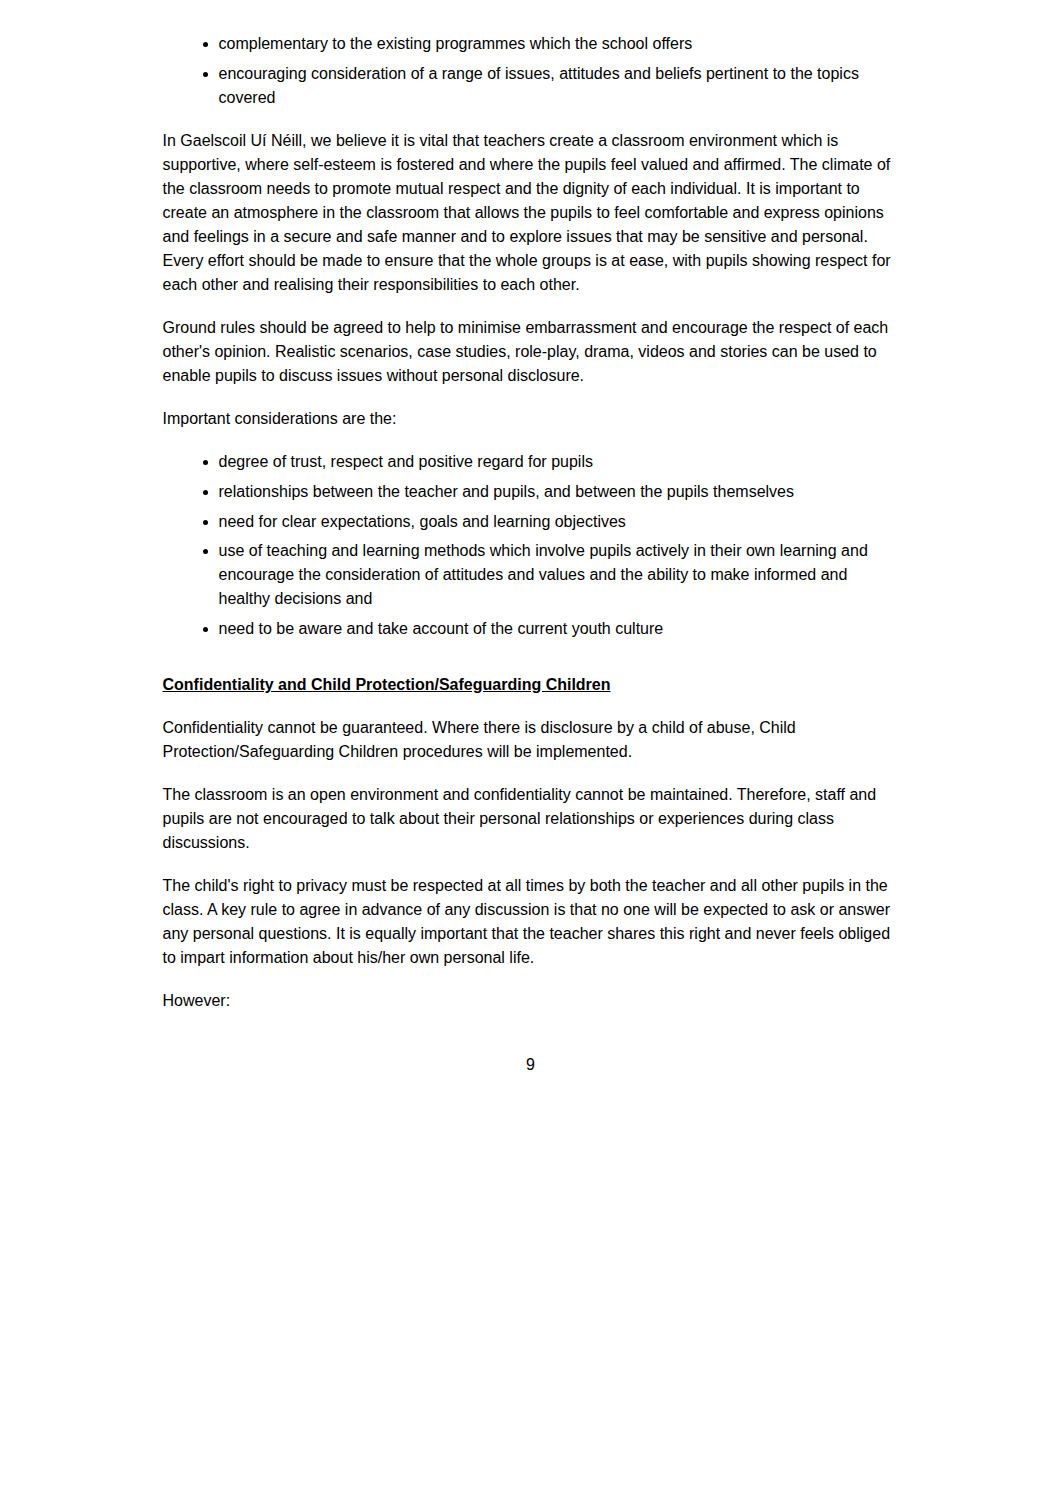complementary to the existing programmes which the school offers
encouraging consideration of a range of issues, attitudes and beliefs pertinent to the topics covered
In Gaelscoil Uí Néill, we believe it is vital that teachers create a classroom environment which is supportive, where self-esteem is fostered and where the pupils feel valued and affirmed. The climate of the classroom needs to promote mutual respect and the dignity of each individual. It is important to create an atmosphere in the classroom that allows the pupils to feel comfortable and express opinions and feelings in a secure and safe manner and to explore issues that may be sensitive and personal. Every effort should be made to ensure that the whole groups is at ease, with pupils showing respect for each other and realising their responsibilities to each other.
Ground rules should be agreed to help to minimise embarrassment and encourage the respect of each other's opinion. Realistic scenarios, case studies, role-play, drama, videos and stories can be used to enable pupils to discuss issues without personal disclosure.
Important considerations are the:
degree of trust, respect and positive regard for pupils
relationships between the teacher and pupils, and between the pupils themselves
need for clear expectations, goals and learning objectives
use of teaching and learning methods which involve pupils actively in their own learning and encourage the consideration of attitudes and values and the ability to make informed and healthy decisions and
need to be aware and take account of the current youth culture
Confidentiality and Child Protection/Safeguarding Children
Confidentiality cannot be guaranteed. Where there is disclosure by a child of abuse, Child Protection/Safeguarding Children procedures will be implemented.
The classroom is an open environment and confidentiality cannot be maintained. Therefore, staff and pupils are not encouraged to talk about their personal relationships or experiences during class discussions.
The child's right to privacy must be respected at all times by both the teacher and all other pupils in the class. A key rule to agree in advance of any discussion is that no one will be expected to ask or answer any personal questions. It is equally important that the teacher shares this right and never feels obliged to impart information about his/her own personal life.
However:
9